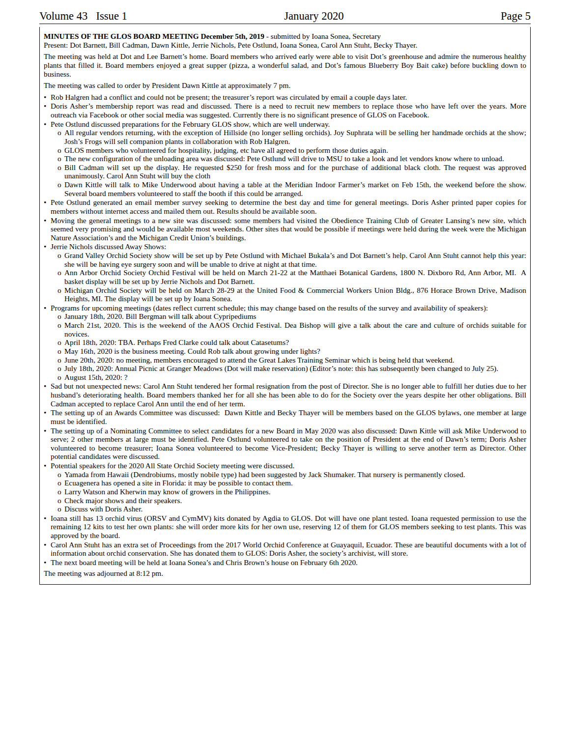Volume 43 Issue 1 January 2020 Page 5
MINUTES OF THE GLOS BOARD MEETING December 5th, 2019
- submitted by Ioana Sonea, Secretary
Present: Dot Barnett, Bill Cadman, Dawn Kittle, Jerrie Nichols, Pete Ostlund, Ioana Sonea, Carol Ann Stuht, Becky Thayer.
The meeting was held at Dot and Lee Barnett’s home. Board members who arrived early were able to visit Dot’s greenhouse and admire the numerous healthy plants that filled it. Board members enjoyed a great supper (pizza, a wonderful salad, and Dot’s famous Blueberry Boy Bait cake) before buckling down to business.
The meeting was called to order by President Dawn Kittle at approximately 7 pm.
Rob Halgren had a conflict and could not be present; the treasurer’s report was circulated by email a couple days later.
Doris Asher’s membership report was read and discussed. There is a need to recruit new members to replace those who have left over the years. More outreach via Facebook or other social media was suggested. Currently there is no significant presence of GLOS on Facebook.
Pete Ostlund discussed preparations for the February GLOS show, which are well underway.
All regular vendors returning, with the exception of Hillside (no longer selling orchids). Joy Suphrata will be selling her handmade orchids at the show; Josh’s Frogs will sell companion plants in collaboration with Rob Halgren.
GLOS members who volunteered for hospitality, judging, etc have all agreed to perform those duties again.
The new configuration of the unloading area was discussed: Pete Ostlund will drive to MSU to take a look and let vendors know where to unload.
Bill Cadman will set up the display. He requested $250 for fresh moss and for the purchase of additional black cloth. The request was approved unanimously. Carol Ann Stuht will buy the cloth
Dawn Kittle will talk to Mike Underwood about having a table at the Meridian Indoor Farmer’s market on Feb 15th, the weekend before the show. Several board members volunteered to staff the booth if this could be arranged.
Pete Ostlund generated an email member survey seeking to determine the best day and time for general meetings. Doris Asher printed paper copies for members without internet access and mailed them out. Results should be available soon.
Moving the general meetings to a new site was discussed: some members had visited the Obedience Training Club of Greater Lansing’s new site, which seemed very promising and would be available most weekends. Other sites that would be possible if meetings were held during the week were the Michigan Nature Association’s and the Michigan Credit Union’s buildings.
Jerrie Nichols discussed Away Shows:
Grand Valley Orchid Society show will be set up by Pete Ostlund with Michael Bukala’s and Dot Barnett’s help. Carol Ann Stuht cannot help this year: she will be having eye surgery soon and will be unable to drive at night at that time.
Ann Arbor Orchid Society Orchid Festival will be held on March 21-22 at the Matthaei Botanical Gardens, 1800 N. Dixboro Rd, Ann Arbor, MI. A basket display will be set up by Jerrie Nichols and Dot Barnett.
Michigan Orchid Society will be held on March 28-29 at the United Food & Commercial Workers Union Bldg., 876 Horace Brown Drive, Madison Heights, MI. The display will be set up by Ioana Sonea.
Programs for upcoming meetings (dates reflect current schedule; this may change based on the results of the survey and availability of speakers):
January 18th, 2020. Bill Bergman will talk about Cypripediums
March 21st, 2020. This is the weekend of the AAOS Orchid Festival. Dea Bishop will give a talk about the care and culture of orchids suitable for novices.
April 18th, 2020: TBA. Perhaps Fred Clarke could talk about Catasetums?
May 16th, 2020 is the business meeting. Could Rob talk about growing under lights?
June 20th, 2020: no meeting, members encouraged to attend the Great Lakes Training Seminar which is being held that weekend.
July 18th, 2020: Annual Picnic at Granger Meadows (Dot will make reservation) (Editor’s note: this has subsequently been changed to July 25).
August 15th, 2020: ?
Sad but not unexpected news: Carol Ann Stuht tendered her formal resignation from the post of Director. She is no longer able to fulfill her duties due to her husband’s deteriorating health. Board members thanked her for all she has been able to do for the Society over the years despite her other obligations. Bill Cadman accepted to replace Carol Ann until the end of her term.
The setting up of an Awards Committee was discussed: Dawn Kittle and Becky Thayer will be members based on the GLOS bylaws, one member at large must be identified.
The setting up of a Nominating Committee to select candidates for a new Board in May 2020 was also discussed: Dawn Kittle will ask Mike Underwood to serve; 2 other members at large must be identified. Pete Ostlund volunteered to take on the position of President at the end of Dawn’s term; Doris Asher volunteered to become treasurer; Ioana Sonea volunteered to become Vice-President; Becky Thayer is willing to serve another term as Director. Other potential candidates were discussed.
Potential speakers for the 2020 All State Orchid Society meeting were discussed.
Yamada from Hawaii (Dendrobiums, mostly nobile type) had been suggested by Jack Shumaker. That nursery is permanently closed.
Ecuagenera has opened a site in Florida: it may be possible to contact them.
Larry Watson and Kherwin may know of growers in the Philippines.
Check major shows and their speakers.
Discuss with Doris Asher.
Ioana still has 13 orchid virus (ORSV and CymMV) kits donated by Agdia to GLOS. Dot will have one plant tested. Ioana requested permission to use the remaining 12 kits to test her own plants: she will order more kits for her own use, reserving 12 of them for GLOS members seeking to test plants. This was approved by the board.
Carol Ann Stuht has an extra set of Proceedings from the 2017 World Orchid Conference at Guayaquil, Ecuador. These are beautiful documents with a lot of information about orchid conservation. She has donated them to GLOS: Doris Asher, the society’s archivist, will store.
The next board meeting will be held at Ioana Sonea’s and Chris Brown’s house on February 6th 2020.
The meeting was adjourned at 8:12 pm.